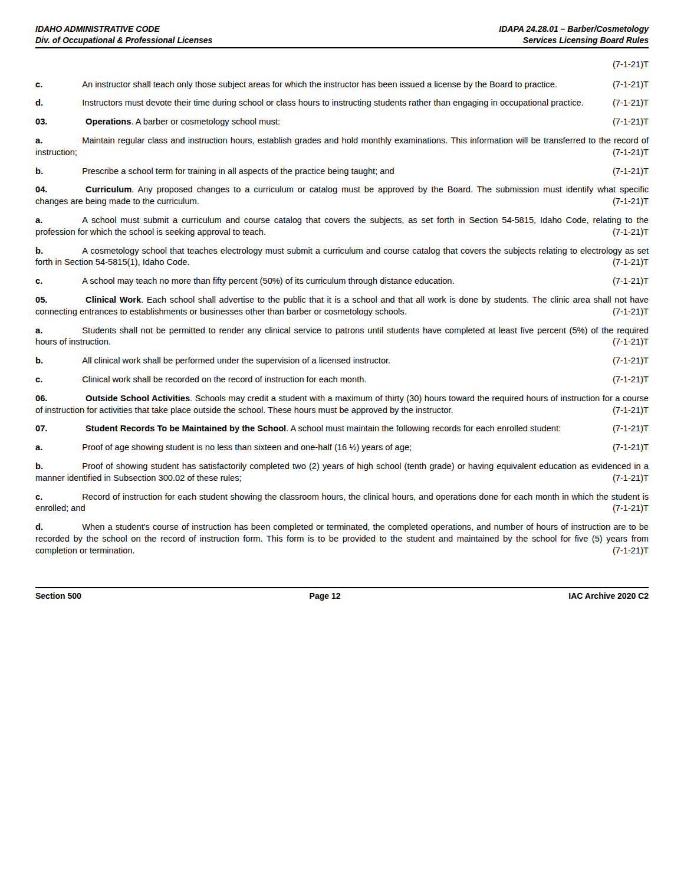IDAHO ADMINISTRATIVE CODE Div. of Occupational & Professional Licenses
IDAPA 24.28.01 – Barber/Cosmetology Services Licensing Board Rules
(7-1-21)T
c. An instructor shall teach only those subject areas for which the instructor has been issued a license by the Board to practice.(7-1-21)T
d. Instructors must devote their time during school or class hours to instructing students rather than engaging in occupational practice.(7-1-21)T
03. Operations. A barber or cosmetology school must:(7-1-21)T
a. Maintain regular class and instruction hours, establish grades and hold monthly examinations. This information will be transferred to the record of instruction;(7-1-21)T
b. Prescribe a school term for training in all aspects of the practice being taught; and(7-1-21)T
04. Curriculum. Any proposed changes to a curriculum or catalog must be approved by the Board. The submission must identify what specific changes are being made to the curriculum.(7-1-21)T
a. A school must submit a curriculum and course catalog that covers the subjects, as set forth in Section 54-5815, Idaho Code, relating to the profession for which the school is seeking approval to teach.(7-1-21)T
b. A cosmetology school that teaches electrology must submit a curriculum and course catalog that covers the subjects relating to electrology as set forth in Section 54-5815(1), Idaho Code.(7-1-21)T
c. A school may teach no more than fifty percent (50%) of its curriculum through distance education.(7-1-21)T
05. Clinical Work. Each school shall advertise to the public that it is a school and that all work is done by students. The clinic area shall not have connecting entrances to establishments or businesses other than barber or cosmetology schools.(7-1-21)T
a. Students shall not be permitted to render any clinical service to patrons until students have completed at least five percent (5%) of the required hours of instruction.(7-1-21)T
b. All clinical work shall be performed under the supervision of a licensed instructor.(7-1-21)T
c. Clinical work shall be recorded on the record of instruction for each month.(7-1-21)T
06. Outside School Activities. Schools may credit a student with a maximum of thirty (30) hours toward the required hours of instruction for a course of instruction for activities that take place outside the school. These hours must be approved by the instructor.(7-1-21)T
07. Student Records To be Maintained by the School. A school must maintain the following records for each enrolled student:(7-1-21)T
a. Proof of age showing student is no less than sixteen and one-half (16 ½) years of age;(7-1-21)T
b. Proof of showing student has satisfactorily completed two (2) years of high school (tenth grade) or having equivalent education as evidenced in a manner identified in Subsection 300.02 of these rules;(7-1-21)T
c. Record of instruction for each student showing the classroom hours, the clinical hours, and operations done for each month in which the student is enrolled; and(7-1-21)T
d. When a student's course of instruction has been completed or terminated, the completed operations, and number of hours of instruction are to be recorded by the school on the record of instruction form. This form is to be provided to the student and maintained by the school for five (5) years from completion or termination.(7-1-21)T
Section 500
Page 12
IAC Archive 2020 C2